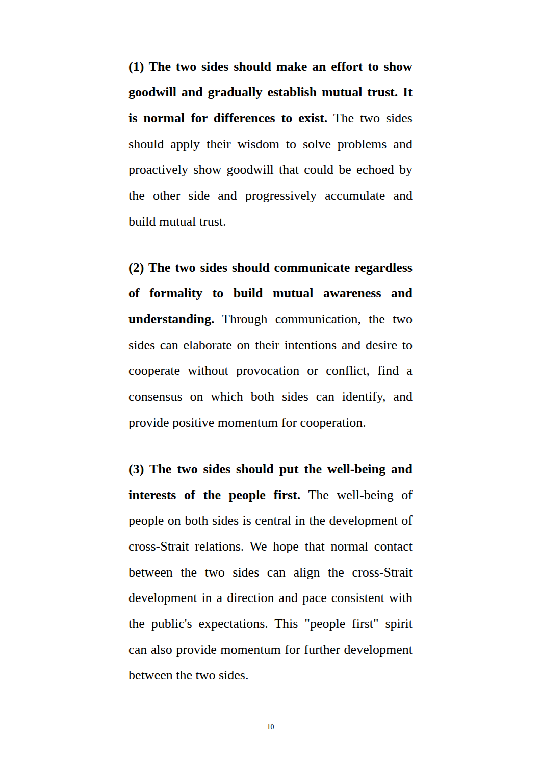(1) The two sides should make an effort to show goodwill and gradually establish mutual trust. It is normal for differences to exist. The two sides should apply their wisdom to solve problems and proactively show goodwill that could be echoed by the other side and progressively accumulate and build mutual trust.
(2) The two sides should communicate regardless of formality to build mutual awareness and understanding. Through communication, the two sides can elaborate on their intentions and desire to cooperate without provocation or conflict, find a consensus on which both sides can identify, and provide positive momentum for cooperation.
(3) The two sides should put the well-being and interests of the people first. The well-being of people on both sides is central in the development of cross-Strait relations. We hope that normal contact between the two sides can align the cross-Strait development in a direction and pace consistent with the public's expectations. This "people first" spirit can also provide momentum for further development between the two sides.
10